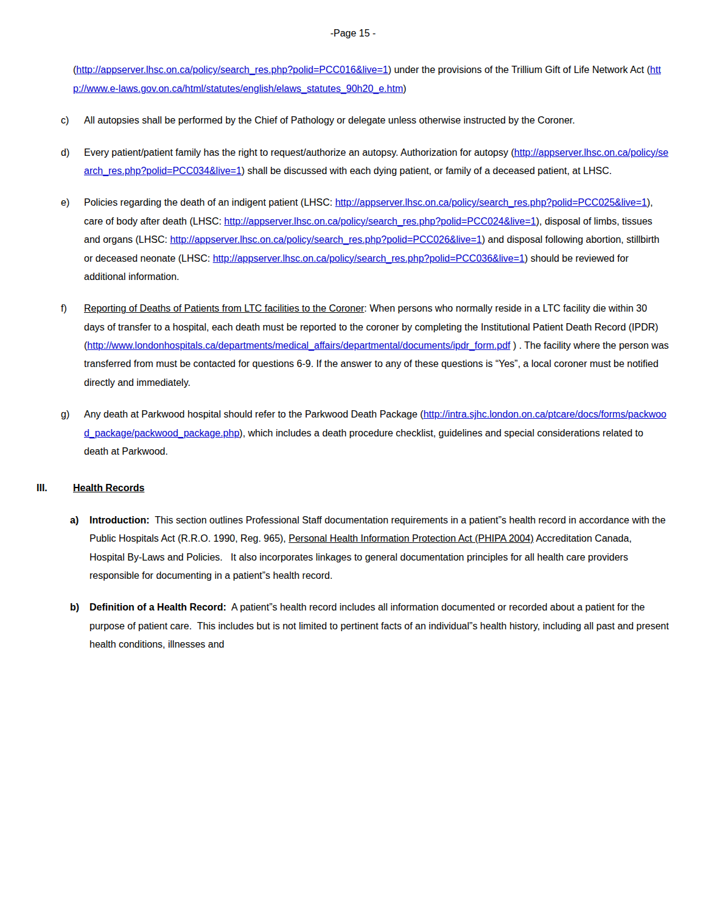-Page 15 -
(http://appserver.lhsc.on.ca/policy/search_res.php?polid=PCC016&live=1) under the provisions of the Trillium Gift of Life Network Act (http://www.e-laws.gov.on.ca/html/statutes/english/elaws_statutes_90h20_e.htm)
c)
All autopsies shall be performed by the Chief of Pathology or delegate unless otherwise instructed by the Coroner.
d)
Every patient/patient family has the right to request/authorize an autopsy. Authorization for autopsy (http://appserver.lhsc.on.ca/policy/search_res.php?polid=PCC034&live=1) shall be discussed with each dying patient, or family of a deceased patient, at LHSC.
e)
Policies regarding the death of an indigent patient (LHSC: http://appserver.lhsc.on.ca/policy/search_res.php?polid=PCC025&live=1), care of body after death (LHSC: http://appserver.lhsc.on.ca/policy/search_res.php?polid=PCC024&live=1), disposal of limbs, tissues and organs (LHSC: http://appserver.lhsc.on.ca/policy/search_res.php?polid=PCC026&live=1) and disposal following abortion, stillbirth or deceased neonate (LHSC: http://appserver.lhsc.on.ca/policy/search_res.php?polid=PCC036&live=1) should be reviewed for additional information.
f)
Reporting of Deaths of Patients from LTC facilities to the Coroner: When persons who normally reside in a LTC facility die within 30 days of transfer to a hospital, each death must be reported to the coroner by completing the Institutional Patient Death Record (IPDR) (http://www.londonhospitals.ca/departments/medical_affairs/departmental/documents/ipdr_form.pdf ) . The facility where the person was transferred from must be contacted for questions 6-9. If the answer to any of these questions is “Yes”, a local coroner must be notified directly and immediately.
g)
Any death at Parkwood hospital should refer to the Parkwood Death Package (http://intra.sjhc.london.on.ca/ptcare/docs/forms/packwood_package/packwood_package.php), which includes a death procedure checklist, guidelines and special considerations related to death at Parkwood.
III.
Health Records
a)
Introduction: This section outlines Professional Staff documentation requirements in a patient”s health record in accordance with the Public Hospitals Act (R.R.O. 1990, Reg. 965), Personal Health Information Protection Act (PHIPA 2004) Accreditation Canada, Hospital By-Laws and Policies. It also incorporates linkages to general documentation principles for all health care providers responsible for documenting in a patient”s health record.
b)
Definition of a Health Record: A patient”s health record includes all information documented or recorded about a patient for the purpose of patient care. This includes but is not limited to pertinent facts of an individual”s health history, including all past and present health conditions, illnesses and